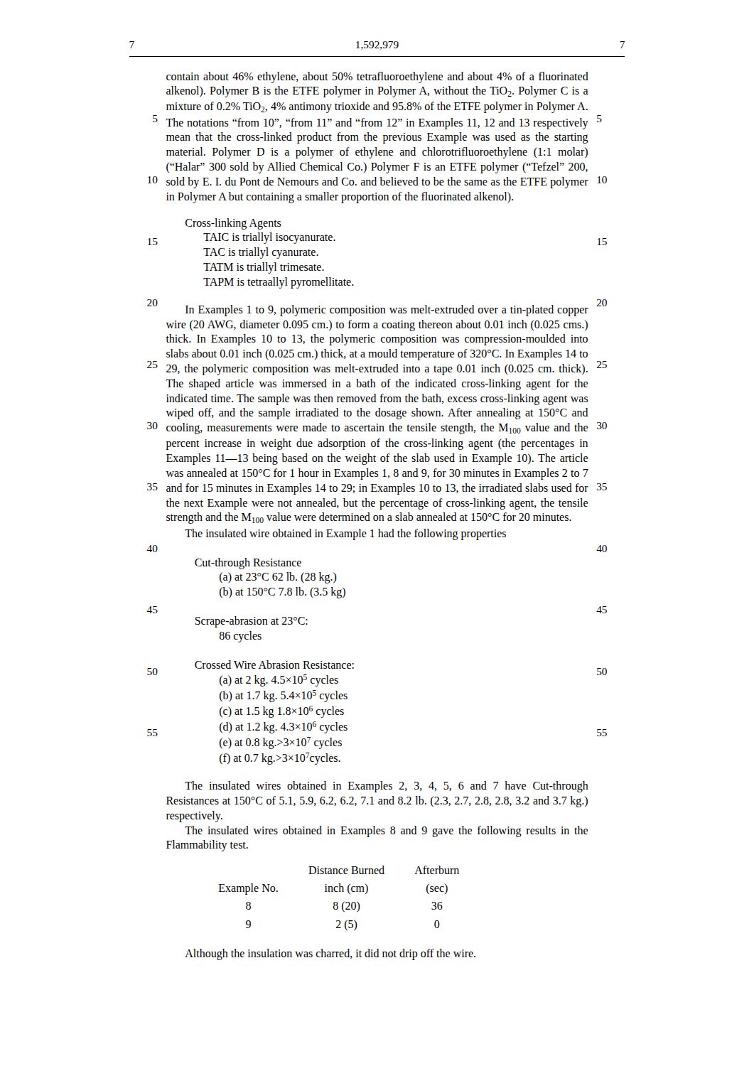7
1,592,979
7
5 10 15 20 25 30 35 40 45 50 55
contain about 46% ethylene, about 50% tetrafluoroethylene and about 4% of a fluorinated alkenol). Polymer B is the ETFE polymer in Polymer A, without the TiO2. Polymer C is a mixture of 0.2% TiO2, 4% antimony trioxide and 95.8% of the ETFE polymer in Polymer A. The notations “from 10”, “from 11” and “from 12” in Examples 11, 12 and 13 respectively mean that the cross-linked product from the previous Example was used as the starting material. Polymer D is a polymer of ethylene and chlorotrifluoroethylene (1:1 molar) (“Halar” 300 sold by Allied Chemical Co.) Polymer F is an ETFE polymer (“Tefzel” 200, sold by E. I. du Pont de Nemours and Co. and believed to be the same as the ETFE polymer in Polymer A but containing a smaller proportion of the fluorinated alkenol).
Cross-linking Agents
TAIC is triallyl isocyanurate.
TAC is triallyl cyanurate.
TATM is triallyl trimesate.
TAPM is tetraallyl pyromellitate.
In Examples 1 to 9, polymeric composition was melt-extruded over a tin-plated copper wire (20 AWG, diameter 0.095 cm.) to form a coating thereon about 0.01 inch (0.025 cms.) thick. In Examples 10 to 13, the polymeric composition was compression-moulded into slabs about 0.01 inch (0.025 cm.) thick, at a mould temperature of 320°C. In Examples 14 to 29, the polymeric composition was melt-extruded into a tape 0.01 inch (0.025 cm. thick). The shaped article was immersed in a bath of the indicated cross-linking agent for the indicated time. The sample was then removed from the bath, excess cross-linking agent was wiped off, and the sample irradiated to the dosage shown. After annealing at 150°C and cooling, measurements were made to ascertain the tensile stength, the M100 value and the percent increase in weight due adsorption of the cross-linking agent (the percentages in Examples 11—13 being based on the weight of the slab used in Example 10). The article was annealed at 150°C for 1 hour in Examples 1, 8 and 9, for 30 minutes in Examples 2 to 7 and for 15 minutes in Examples 14 to 29; in Examples 10 to 13, the irradiated slabs used for the next Example were not annealed, but the percentage of cross-linking agent, the tensile strength and the M100 value were determined on a slab annealed at 150°C for 20 minutes.
The insulated wire obtained in Example 1 had the following properties
Cut-through Resistance
(a) at 23°C 62 lb. (28 kg.)
(b) at 150°C 7.8 lb. (3.5 kg)
Scrape-abrasion at 23°C:
86 cycles
Crossed Wire Abrasion Resistance:
(a) at 2 kg. 4.5×105 cycles
(b) at 1.7 kg. 5.4×105 cycles
(c) at 1.5 kg 1.8×106 cycles
(d) at 1.2 kg. 4.3×106 cycles
(e) at 0.8 kg.>3×107 cycles
(f) at 0.7 kg.>3×107cycles.
The insulated wires obtained in Examples 2, 3, 4, 5, 6 and 7 have Cut-through Resistances at 150°C of 5.1, 5.9, 6.2, 6.2, 7.1 and 8.2 lb. (2.3, 2.7, 2.8, 2.8, 3.2 and 3.7 kg.) respectively.
The insulated wires obtained in Examples 8 and 9 gave the following results in the Flammability test.
| | Distance Burned | Afterburn |
| Example No. | inch (cm) | (sec) |
| 8 | 8 (20) | 36 |
| 9 | 2 (5) | 0 |
Although the insulation was charred, it did not drip off the wire.
5 10 15 20 25 30 35 40 45 50 55